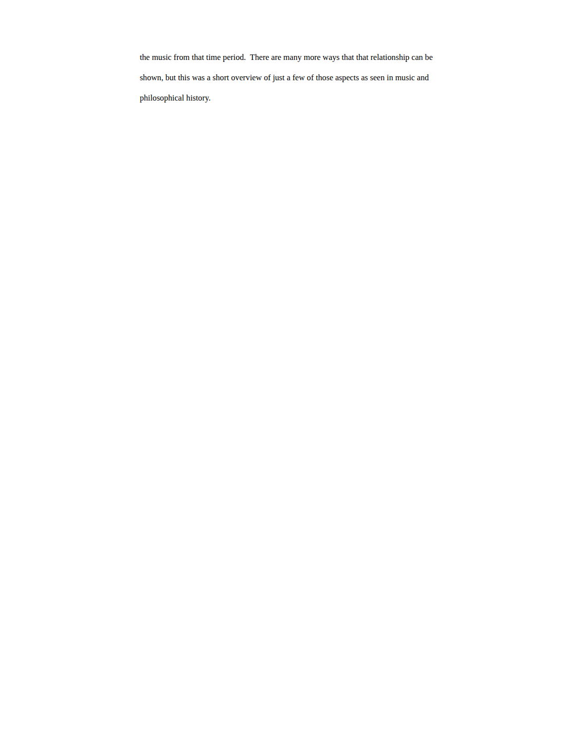the music from that time period. There are many more ways that that relationship can be shown, but this was a short overview of just a few of those aspects as seen in music and philosophical history.